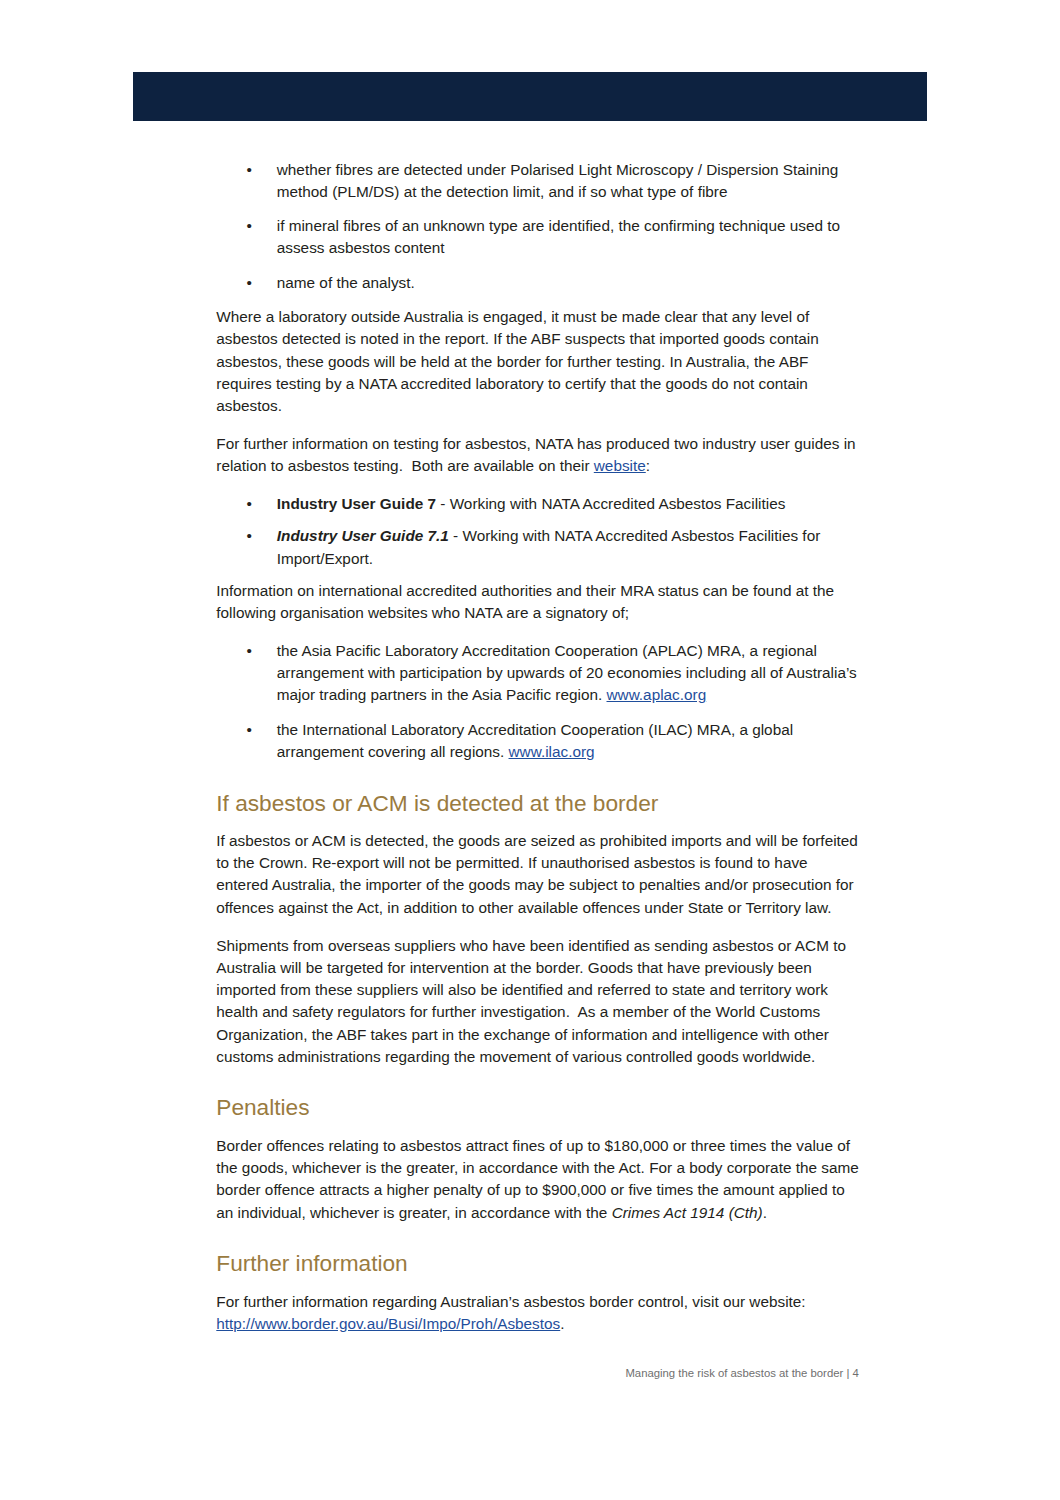whether fibres are detected under Polarised Light Microscopy / Dispersion Staining method (PLM/DS) at the detection limit, and if so what type of fibre
if mineral fibres of an unknown type are identified, the confirming technique used to assess asbestos content
name of the analyst.
Where a laboratory outside Australia is engaged, it must be made clear that any level of asbestos detected is noted in the report. If the ABF suspects that imported goods contain asbestos, these goods will be held at the border for further testing. In Australia, the ABF requires testing by a NATA accredited laboratory to certify that the goods do not contain asbestos.
For further information on testing for asbestos, NATA has produced two industry user guides in relation to asbestos testing. Both are available on their website:
Industry User Guide 7 - Working with NATA Accredited Asbestos Facilities
Industry User Guide 7.1 - Working with NATA Accredited Asbestos Facilities for Import/Export.
Information on international accredited authorities and their MRA status can be found at the following organisation websites who NATA are a signatory of;
the Asia Pacific Laboratory Accreditation Cooperation (APLAC) MRA, a regional arrangement with participation by upwards of 20 economies including all of Australia’s major trading partners in the Asia Pacific region. www.aplac.org
the International Laboratory Accreditation Cooperation (ILAC) MRA, a global arrangement covering all regions. www.ilac.org
If asbestos or ACM is detected at the border
If asbestos or ACM is detected, the goods are seized as prohibited imports and will be forfeited to the Crown. Re-export will not be permitted. If unauthorised asbestos is found to have entered Australia, the importer of the goods may be subject to penalties and/or prosecution for offences against the Act, in addition to other available offences under State or Territory law.
Shipments from overseas suppliers who have been identified as sending asbestos or ACM to Australia will be targeted for intervention at the border. Goods that have previously been imported from these suppliers will also be identified and referred to state and territory work health and safety regulators for further investigation. As a member of the World Customs Organization, the ABF takes part in the exchange of information and intelligence with other customs administrations regarding the movement of various controlled goods worldwide.
Penalties
Border offences relating to asbestos attract fines of up to $180,000 or three times the value of the goods, whichever is the greater, in accordance with the Act. For a body corporate the same border offence attracts a higher penalty of up to $900,000 or five times the amount applied to an individual, whichever is greater, in accordance with the Crimes Act 1914 (Cth).
Further information
For further information regarding Australian’s asbestos border control, visit our website:
http://www.border.gov.au/Busi/Impo/Proh/Asbestos.
Managing the risk of asbestos at the border | 4